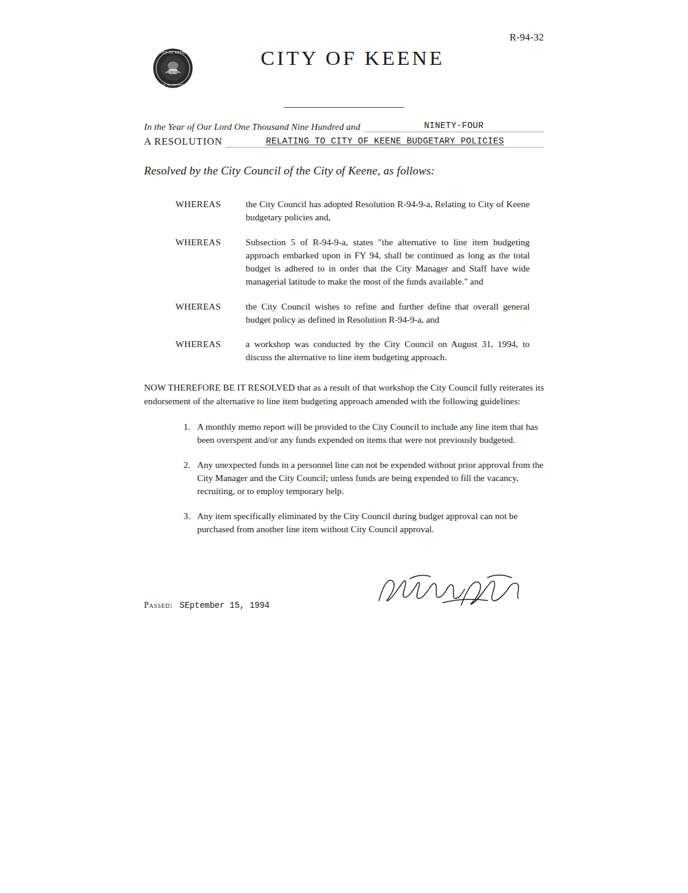R-94-32
1874 CITY OF KEENE NEW HAMPSHIRE
CITY OF KEENE
In the Year of Our Lord One Thousand Nine Hundred and NINETY-FOUR
A RESOLUTION RELATING TO CITY OF KEENE BUDGETARY POLICIES
Resolved by the City Council of the City of Keene, as follows:
WHEREAS
the City Council has adopted Resolution R-94-9-a, Relating to City of Keene budgetary policies and,
WHEREAS
Subsection 5 of R-94-9-a, states "the alternative to line item budgeting approach embarked upon in FY 94, shall be continued as long as the total budget is adhered to in order that the City Manager and Staff have wide managerial latitude to make the most of the funds available." and
WHEREAS
the City Council wishes to refine and further define that overall general budget policy as defined in Resolution R-94-9-a, and
WHEREAS
a workshop was conducted by the City Council on August 31, 1994, to discuss the alternative to line item budgeting approach.
NOW THEREFORE BE IT RESOLVED that as a result of that workshop the City Council fully reiterates its endorsement of the alternative to line item budgeting approach amended with the following guidelines:
A monthly memo report will be provided to the City Council to include any line item that has been overspent and/or any funds expended on items that were not previously budgeted.
Any unexpected funds in a personnel line can not be expended without prior approval from the City Manager and the City Council; unless funds are being expended to fill the vacancy, recruiting, or to employ temporary help.
Any item specifically eliminated by the City Council during budget approval can not be purchased from another line item without City Council approval.
Passed: SEptember 15, 1994